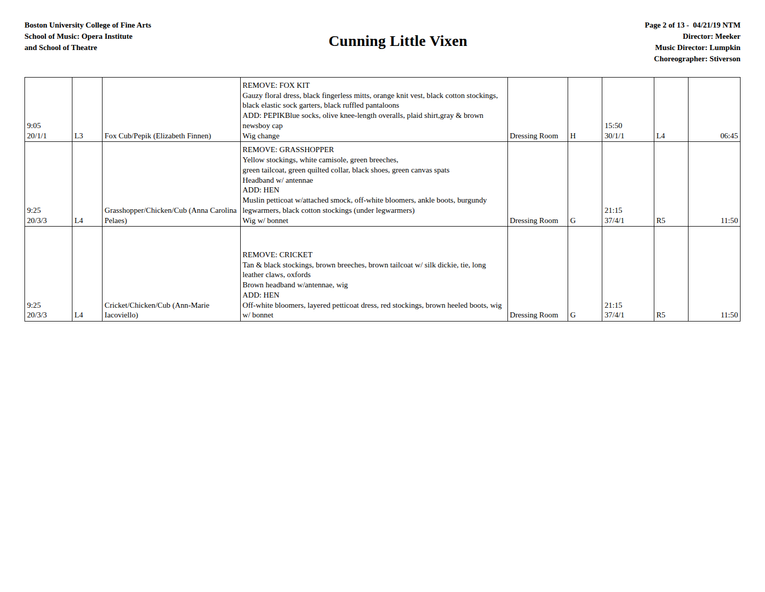Boston University College of Fine Arts
School of Music: Opera Institute
and School of Theatre
Page 2 of 13 - 04/21/19 NTM
Director: Meeker
Music Director: Lumpkin
Choreographer: Stiverson
Cunning Little Vixen
| 9:05 20/1/1 | L3 | Fox Cub/Pepik (Elizabeth Finnen) | REMOVE: FOX KIT Gauzy floral dress, black fingerless mitts, orange knit vest, black cotton stockings, black elastic sock garters, black ruffled pantaloons ADD: PEPIKBlue socks, olive knee-length overalls, plaid shirt,gray & brown newsboy cap Wig change | Dressing Room | H | 15:50 30/1/1 | L4 | 06:45 |
| 9:25 20/3/3 | L4 | Grasshopper/Chicken/Cub (Anna Carolina Pelaes) | REMOVE: GRASSHOPPER Yellow stockings, white camisole, green breeches, green tailcoat, green quilted collar, black shoes, green canvas spats Headband w/ antennae ADD: HEN Muslin petticoat w/attached smock, off-white bloomers, ankle boots, burgundy legwarmers, black cotton stockings (under legwarmers) Wig w/ bonnet | Dressing Room | G | 21:15 37/4/1 | R5 | 11:50 |
| 9:25 20/3/3 | L4 | Cricket/Chicken/Cub (Ann-Marie Iacoviello) | REMOVE: CRICKET Tan & black stockings, brown breeches, brown tailcoat w/ silk dickie, tie, long leather claws, oxfords Brown headband w/antennae, wig ADD: HEN Off-white bloomers, layered petticoat dress, red stockings, brown heeled boots, wig w/ bonnet | Dressing Room | G | 21:15 37/4/1 | R5 | 11:50 |